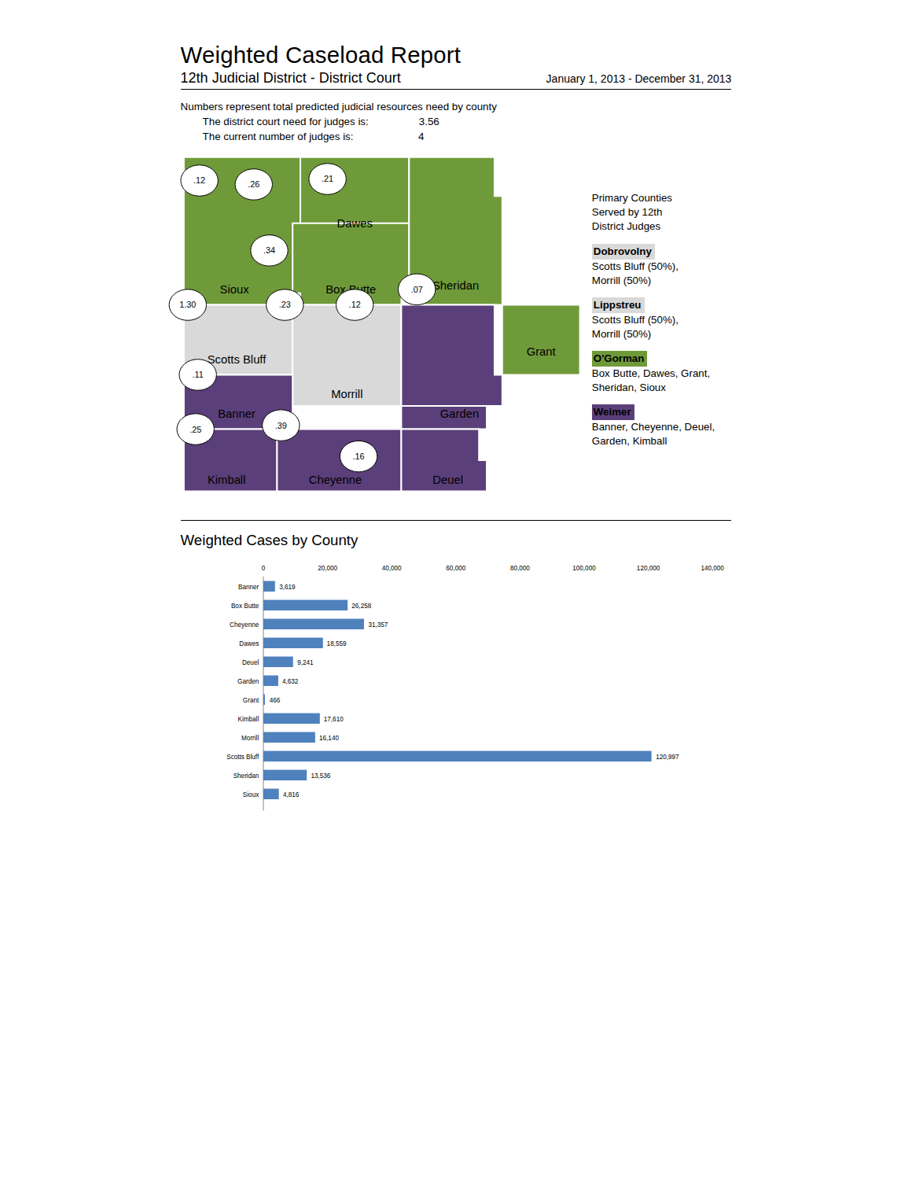Weighted Caseload Report
12th Judicial District - District Court
January 1, 2013 - December 31, 2013
Numbers represent total predicted judicial resources need by county
The district court need for judges is:3.56
The current number of judges is:4
Sioux Box Butte Dawes Sheridan Grant Scotts Bluff Morrill Garden Banner Kimball Cheyenne Deuel .12 .26 .21 .34 1.30 .23 .12 .07 .11 .25 .39 .16
Primary Counties
Served by 12th
District Judges
Dobrovolny
Scotts Bluff (50%),
Morrill (50%)
Lippstreu
Scotts Bluff (50%),
Morrill (50%)
O'Gorman
Box Butte, Dawes, Grant,
Sheridan, Sioux
Weimer
Banner, Cheyenne, Deuel,
Garden, Kimball
Weighted Cases by County
0 20,000 40,000 60,000 80,000 100,000 120,000 140,000 Banner 3,619 Box Butte 26,258 Cheyenne 31,357 Dawes 18,559 Deuel 9,241 Garden 4,632 Grant 466 Kimball 17,610 Morrill 16,140 Scotts Bluff 120,997 Sheridan 13,536 Sioux 4,816